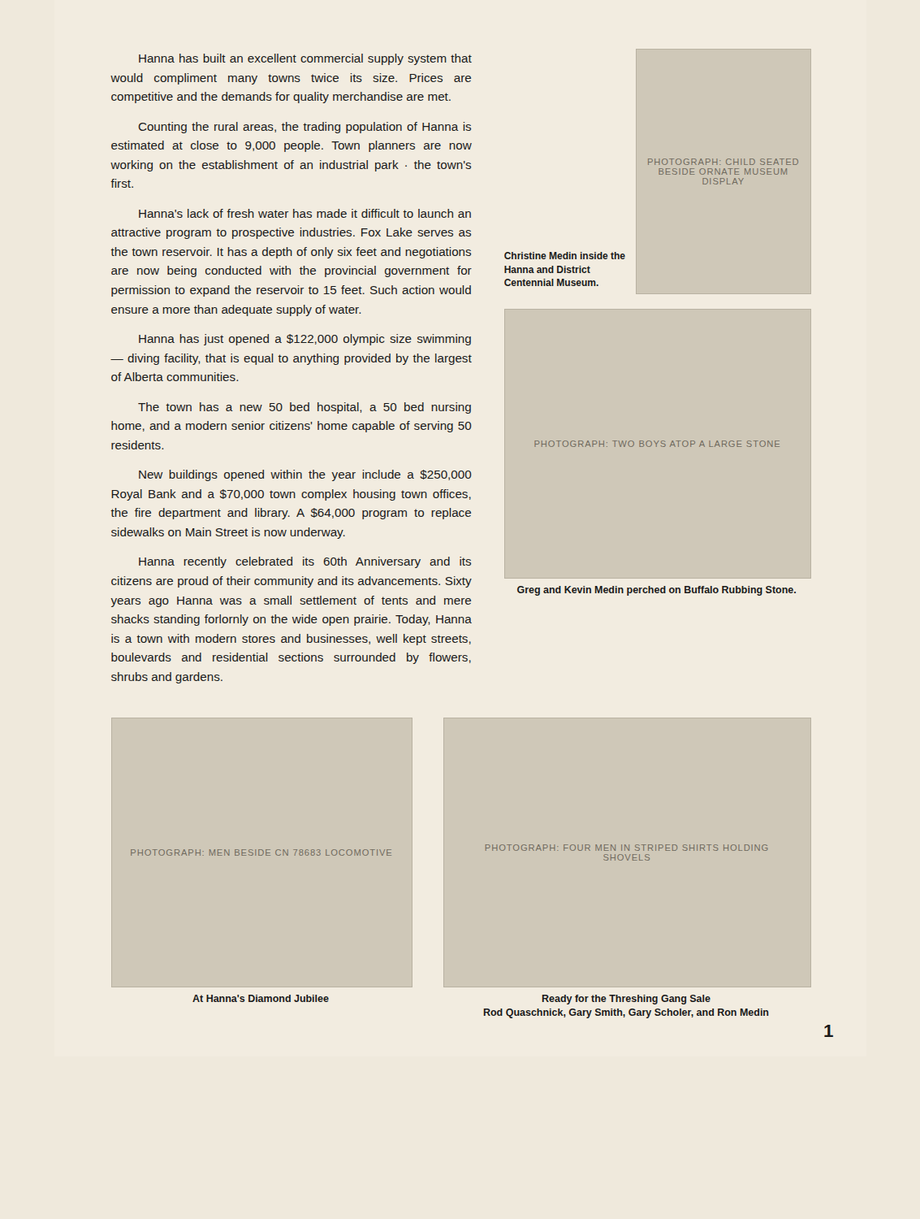Hanna has built an excellent commercial supply system that would compliment many towns twice its size. Prices are competitive and the demands for quality merchandise are met.
Counting the rural areas, the trading population of Hanna is estimated at close to 9,000 people. Town planners are now working on the establishment of an industrial park · the town's first.
Hanna's lack of fresh water has made it difficult to launch an attractive program to prospective industries. Fox Lake serves as the town reservoir. It has a depth of only six feet and negotiations are now being conducted with the provincial government for permission to expand the reservoir to 15 feet. Such action would ensure a more than adequate supply of water.
Hanna has just opened a $122,000 olympic size swimming — diving facility, that is equal to anything provided by the largest of Alberta communities.
The town has a new 50 bed hospital, a 50 bed nursing home, and a modern senior citizens' home capable of serving 50 residents.
New buildings opened within the year include a $250,000 Royal Bank and a $70,000 town complex housing town offices, the fire department and library. A $64,000 program to replace sidewalks on Main Street is now underway.
Hanna recently celebrated its 60th Anniversary and its citizens are proud of their community and its advancements. Sixty years ago Hanna was a small settlement of tents and mere shacks standing forlornly on the wide open prairie. Today, Hanna is a town with modern stores and businesses, well kept streets, boulevards and residential sections surrounded by flowers, shrubs and gardens.
Christine Medin inside the Hanna and District Centennial Museum.
Photograph: child seated beside ornate museum display
Photograph: two boys atop a large stone
Greg and Kevin Medin perched on Buffalo Rubbing Stone.
Photograph: men beside CN 78683 locomotive
At Hanna's Diamond Jubilee
Photograph: four men in striped shirts holding shovels
Ready for the Threshing Gang Sale
Rod Quaschnick, Gary Smith, Gary Scholer, and Ron Medin
1